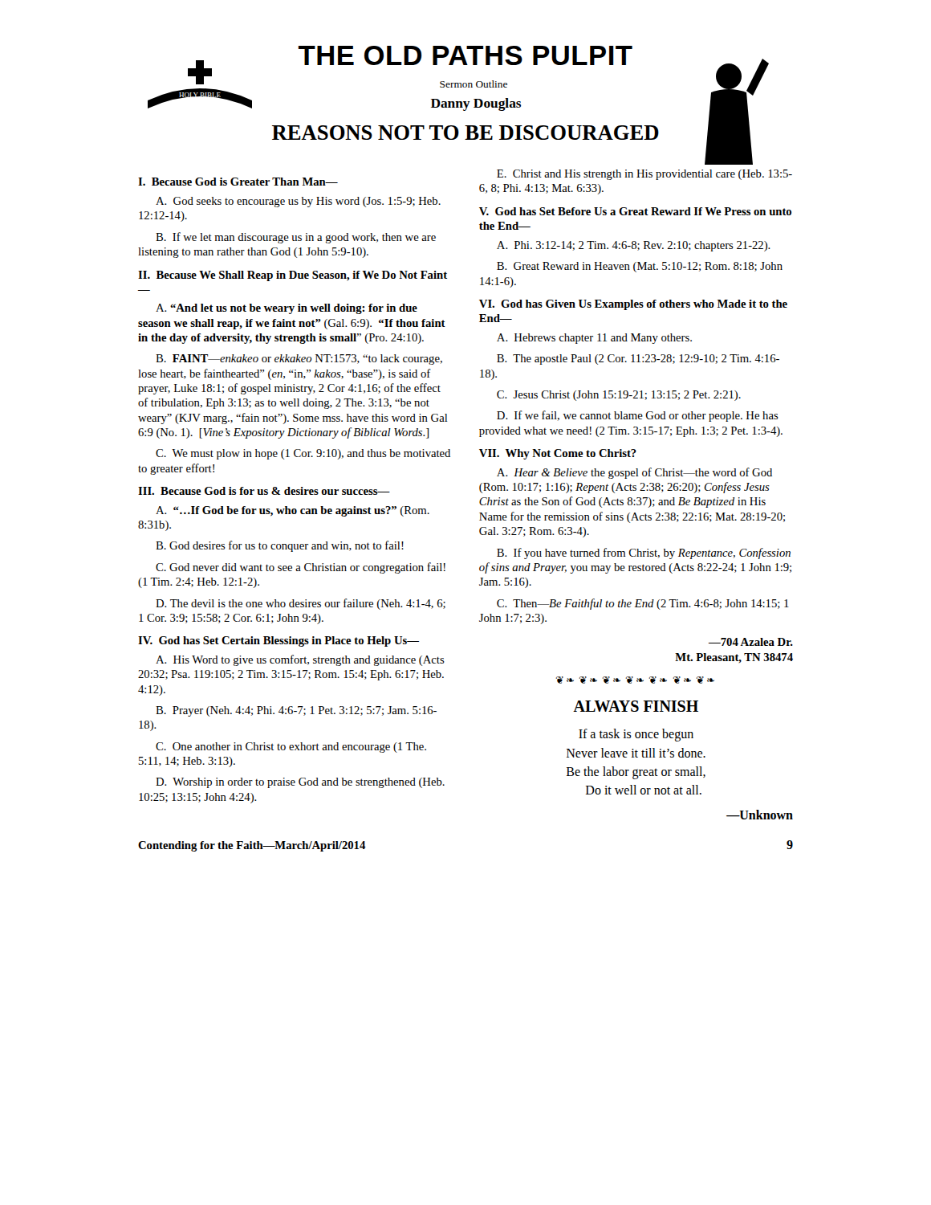The Old Paths Pulpit
Sermon Outline
Danny Douglas
REASONS NOT TO BE DISCOURAGED
I. Because God is Greater Than Man—
A. God seeks to encourage us by His word (Jos. 1:5-9; Heb. 12:12-14).
B. If we let man discourage us in a good work, then we are listening to man rather than God (1 John 5:9-10).
II. Because We Shall Reap in Due Season, if We Do Not Faint—
A. “And let us not be weary in well doing: for in due season we shall reap, if we faint not” (Gal. 6:9). “If thou faint in the day of adversity, thy strength is small” (Pro. 24:10).
B. FAINT—enkakeo or ekkakeo NT:1573, “to lack courage, lose heart, be fainthearted” (en, “in,” kakos, “base”), is said of prayer, Luke 18:1; of gospel ministry, 2 Cor 4:1,16; of the effect of tribulation, Eph 3:13; as to well doing, 2 The. 3:13, “be not weary” (KJV marg., “fain not”). Some mss. have this word in Gal 6:9 (No. 1). [Vine’s Expository Dictionary of Biblical Words.]
C. We must plow in hope (1 Cor. 9:10), and thus be motivated to greater effort!
III. Because God is for us & desires our success—
A. “…If God be for us, who can be against us?” (Rom. 8:31b).
B. God desires for us to conquer and win, not to fail!
C. God never did want to see a Christian or congregation fail! (1 Tim. 2:4; Heb. 12:1-2).
D. The devil is the one who desires our failure (Neh. 4:1-4, 6; 1 Cor. 3:9; 15:58; 2 Cor. 6:1; John 9:4).
IV. God has Set Certain Blessings in Place to Help Us—
A. His Word to give us comfort, strength and guidance (Acts 20:32; Psa. 119:105; 2 Tim. 3:15-17; Rom. 15:4; Eph. 6:17; Heb. 4:12).
B. Prayer (Neh. 4:4; Phi. 4:6-7; 1 Pet. 3:12; 5:7; Jam. 5:16-18).
C. One another in Christ to exhort and encourage (1 The. 5:11, 14; Heb. 3:13).
D. Worship in order to praise God and be strengthened (Heb. 10:25; 13:15; John 4:24).
E. Christ and His strength in His providential care (Heb. 13:5-6, 8; Phi. 4:13; Mat. 6:33).
V. God has Set Before Us a Great Reward If We Press on unto the End—
A. Phi. 3:12-14; 2 Tim. 4:6-8; Rev. 2:10; chapters 21-22).
B. Great Reward in Heaven (Mat. 5:10-12; Rom. 8:18; John 14:1-6).
VI. God has Given Us Examples of others who Made it to the End—
A. Hebrews chapter 11 and Many others.
B. The apostle Paul (2 Cor. 11:23-28; 12:9-10; 2 Tim. 4:16-18).
C. Jesus Christ (John 15:19-21; 13:15; 2 Pet. 2:21).
D. If we fail, we cannot blame God or other people. He has provided what we need! (2 Tim. 3:15-17; Eph. 1:3; 2 Pet. 1:3-4).
VII. Why Not Come to Christ?
A. Hear & Believe the gospel of Christ—the word of God (Rom. 10:17; 1:16); Repent (Acts 2:38; 26:20); Confess Jesus Christ as the Son of God (Acts 8:37); and Be Baptized in His Name for the remission of sins (Acts 2:38; 22:16; Mat. 28:19-20; Gal. 3:27; Rom. 6:3-4).
B. If you have turned from Christ, by Repentance, Confession of sins and Prayer, you may be restored (Acts 8:22-24; 1 John 1:9; Jam. 5:16).
C. Then—Be Faithful to the End (2 Tim. 4:6-8; John 14:15; 1 John 1:7; 2:3).
—704 Azalea Dr.
Mt. Pleasant, TN 38474
❦❧ ❦❧ ❦❧ ❦❧ ❦❧ ❦❧ ❦❧
ALWAYS FINISH
If a task is once begun
Never leave it till it’s done.
Be the labor great or small,
Do it well or not at all.
—Unknown
Contending for the Faith—March/April/2014 9